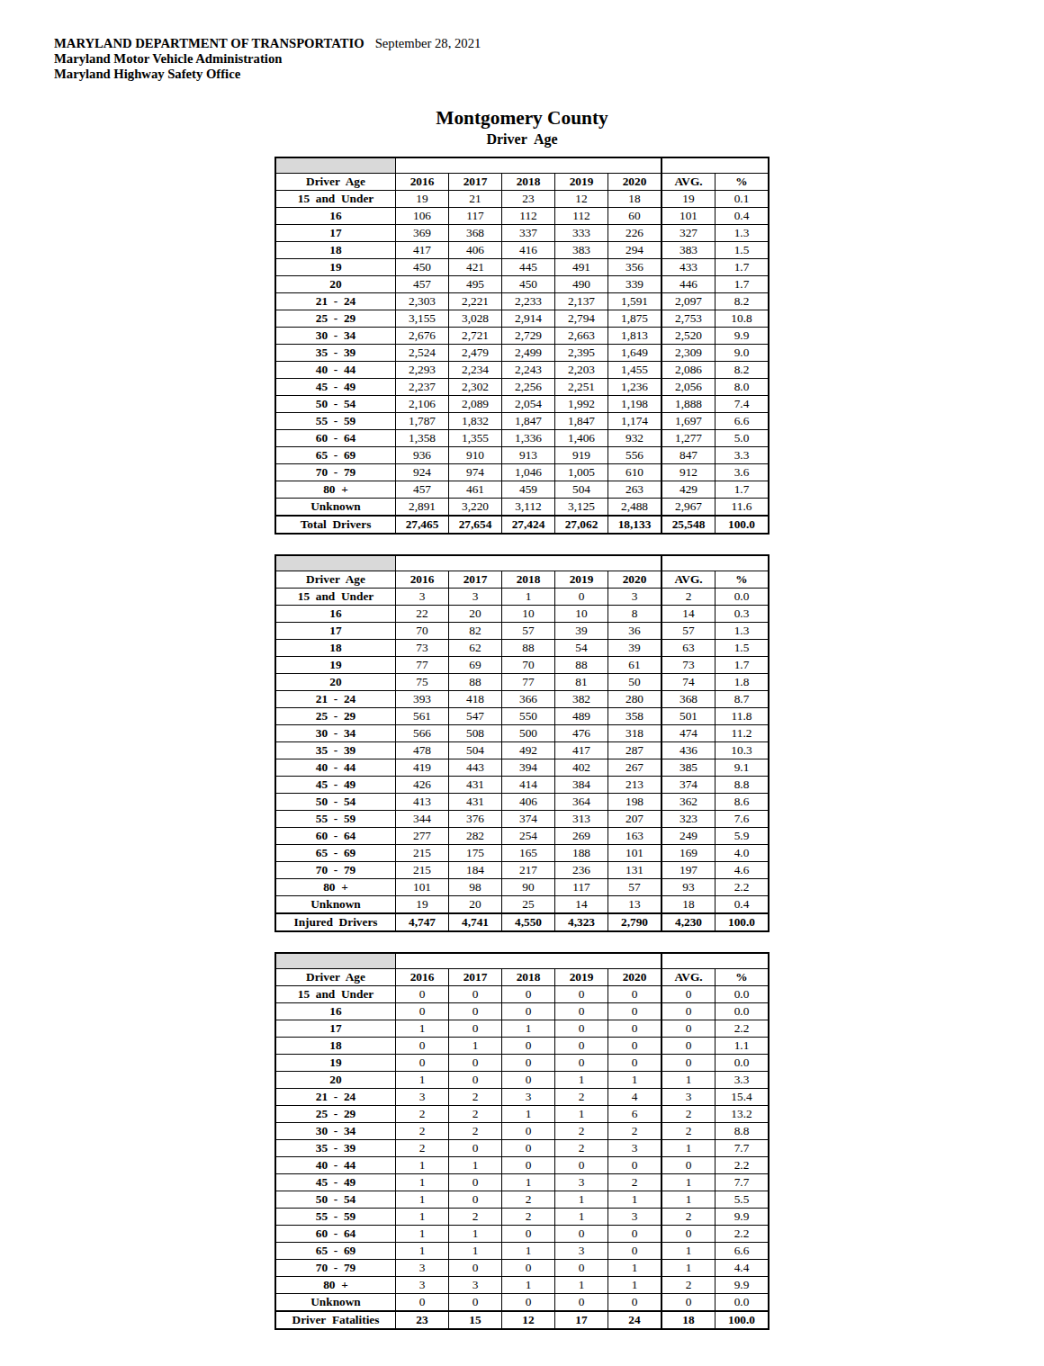MARYLAND DEPARTMENT OF TRANSPORTATIO September 28, 2021
Maryland Motor Vehicle Administration
Maryland Highway Safety Office
Montgomery County
Driver Age
| Driver Age | 2016 | 2017 | 2018 | 2019 | 2020 | AVG. | % |
| --- | --- | --- | --- | --- | --- | --- | --- |
| 15 and Under | 19 | 21 | 23 | 12 | 18 | 19 | 0.1 |
| 16 | 106 | 117 | 112 | 112 | 60 | 101 | 0.4 |
| 17 | 369 | 368 | 337 | 333 | 226 | 327 | 1.3 |
| 18 | 417 | 406 | 416 | 383 | 294 | 383 | 1.5 |
| 19 | 450 | 421 | 445 | 491 | 356 | 433 | 1.7 |
| 20 | 457 | 495 | 450 | 490 | 339 | 446 | 1.7 |
| 21 - 24 | 2,303 | 2,221 | 2,233 | 2,137 | 1,591 | 2,097 | 8.2 |
| 25 - 29 | 3,155 | 3,028 | 2,914 | 2,794 | 1,875 | 2,753 | 10.8 |
| 30 - 34 | 2,676 | 2,721 | 2,729 | 2,663 | 1,813 | 2,520 | 9.9 |
| 35 - 39 | 2,524 | 2,479 | 2,499 | 2,395 | 1,649 | 2,309 | 9.0 |
| 40 - 44 | 2,293 | 2,234 | 2,243 | 2,203 | 1,455 | 2,086 | 8.2 |
| 45 - 49 | 2,237 | 2,302 | 2,256 | 2,251 | 1,236 | 2,056 | 8.0 |
| 50 - 54 | 2,106 | 2,089 | 2,054 | 1,992 | 1,198 | 1,888 | 7.4 |
| 55 - 59 | 1,787 | 1,832 | 1,847 | 1,847 | 1,174 | 1,697 | 6.6 |
| 60 - 64 | 1,358 | 1,355 | 1,336 | 1,406 | 932 | 1,277 | 5.0 |
| 65 - 69 | 936 | 910 | 913 | 919 | 556 | 847 | 3.3 |
| 70 - 79 | 924 | 974 | 1,046 | 1,005 | 610 | 912 | 3.6 |
| 80 + | 457 | 461 | 459 | 504 | 263 | 429 | 1.7 |
| Unknown | 2,891 | 3,220 | 3,112 | 3,125 | 2,488 | 2,967 | 11.6 |
| Total Drivers | 27,465 | 27,654 | 27,424 | 27,062 | 18,133 | 25,548 | 100.0 |
| Driver Age | 2016 | 2017 | 2018 | 2019 | 2020 | AVG. | % |
| --- | --- | --- | --- | --- | --- | --- | --- |
| 15 and Under | 3 | 3 | 1 | 0 | 3 | 2 | 0.0 |
| 16 | 22 | 20 | 10 | 10 | 8 | 14 | 0.3 |
| 17 | 70 | 82 | 57 | 39 | 36 | 57 | 1.3 |
| 18 | 73 | 62 | 88 | 54 | 39 | 63 | 1.5 |
| 19 | 77 | 69 | 70 | 88 | 61 | 73 | 1.7 |
| 20 | 75 | 88 | 77 | 81 | 50 | 74 | 1.8 |
| 21 - 24 | 393 | 418 | 366 | 382 | 280 | 368 | 8.7 |
| 25 - 29 | 561 | 547 | 550 | 489 | 358 | 501 | 11.8 |
| 30 - 34 | 566 | 508 | 500 | 476 | 318 | 474 | 11.2 |
| 35 - 39 | 478 | 504 | 492 | 417 | 287 | 436 | 10.3 |
| 40 - 44 | 419 | 443 | 394 | 402 | 267 | 385 | 9.1 |
| 45 - 49 | 426 | 431 | 414 | 384 | 213 | 374 | 8.8 |
| 50 - 54 | 413 | 431 | 406 | 364 | 198 | 362 | 8.6 |
| 55 - 59 | 344 | 376 | 374 | 313 | 207 | 323 | 7.6 |
| 60 - 64 | 277 | 282 | 254 | 269 | 163 | 249 | 5.9 |
| 65 - 69 | 215 | 175 | 165 | 188 | 101 | 169 | 4.0 |
| 70 - 79 | 215 | 184 | 217 | 236 | 131 | 197 | 4.6 |
| 80 + | 101 | 98 | 90 | 117 | 57 | 93 | 2.2 |
| Unknown | 19 | 20 | 25 | 14 | 13 | 18 | 0.4 |
| Injured Drivers | 4,747 | 4,741 | 4,550 | 4,323 | 2,790 | 4,230 | 100.0 |
| Driver Age | 2016 | 2017 | 2018 | 2019 | 2020 | AVG. | % |
| --- | --- | --- | --- | --- | --- | --- | --- |
| 15 and Under | 0 | 0 | 0 | 0 | 0 | 0 | 0.0 |
| 16 | 0 | 0 | 0 | 0 | 0 | 0 | 0.0 |
| 17 | 1 | 0 | 1 | 0 | 0 | 0 | 2.2 |
| 18 | 0 | 1 | 0 | 0 | 0 | 0 | 1.1 |
| 19 | 0 | 0 | 0 | 0 | 0 | 0 | 0.0 |
| 20 | 1 | 0 | 0 | 1 | 1 | 1 | 3.3 |
| 21 - 24 | 3 | 2 | 3 | 2 | 4 | 3 | 15.4 |
| 25 - 29 | 2 | 2 | 1 | 1 | 6 | 2 | 13.2 |
| 30 - 34 | 2 | 2 | 0 | 2 | 2 | 2 | 8.8 |
| 35 - 39 | 2 | 0 | 0 | 2 | 3 | 1 | 7.7 |
| 40 - 44 | 1 | 1 | 0 | 0 | 0 | 0 | 2.2 |
| 45 - 49 | 1 | 0 | 1 | 3 | 2 | 1 | 7.7 |
| 50 - 54 | 1 | 0 | 2 | 1 | 1 | 1 | 5.5 |
| 55 - 59 | 1 | 2 | 2 | 1 | 3 | 2 | 9.9 |
| 60 - 64 | 1 | 1 | 0 | 0 | 0 | 0 | 2.2 |
| 65 - 69 | 1 | 1 | 1 | 3 | 0 | 1 | 6.6 |
| 70 - 79 | 3 | 0 | 0 | 0 | 1 | 1 | 4.4 |
| 80 + | 3 | 3 | 1 | 1 | 1 | 2 | 9.9 |
| Unknown | 0 | 0 | 0 | 0 | 0 | 0 | 0.0 |
| Driver Fatalities | 23 | 15 | 12 | 17 | 24 | 18 | 100.0 |